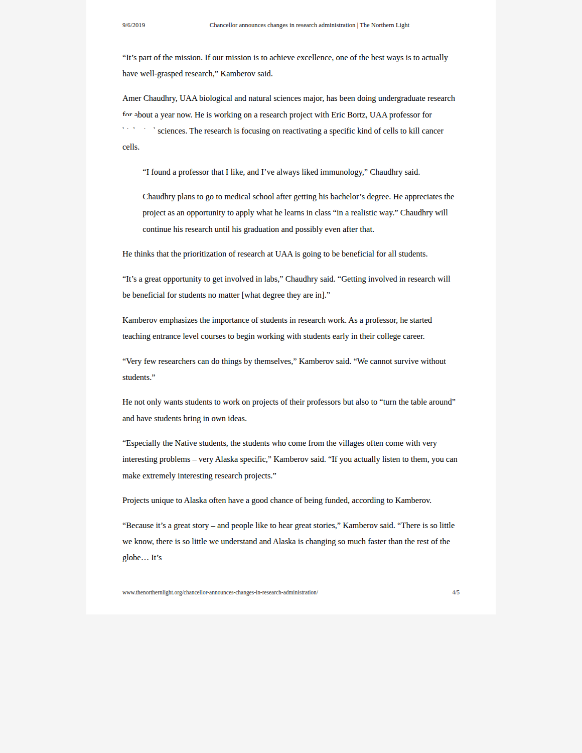9/6/2019 Chancellor announces changes in research administration | The Northern Light
“It’s part of the mission. If our mission is to achieve excellence, one of the best ways is to actually have well-grasped research,” Kamberov said.
Amer Chaudhry, UAA biological and natural sciences major, has been doing undergraduate research for about a year now. He is working on a research project with Eric Bortz, UAA professor for biological sciences. The research is focusing on reactivating a specific kind of cells to kill cancer cells.
“I found a professor that I like, and I’ve always liked immunology,” Chaudhry said.
Chaudhry plans to go to medical school after getting his bachelor’s degree. He appreciates the project as an opportunity to apply what he learns in class “in a realistic way.” Chaudhry will continue his research until his graduation and possibly even after that.
He thinks that the prioritization of research at UAA is going to be beneficial for all students.
“It’s a great opportunity to get involved in labs,” Chaudhry said. “Getting involved in research will be beneficial for students no matter [what degree they are in].”
Kamberov emphasizes the importance of students in research work. As a professor, he started teaching entrance level courses to begin working with students early in their college career.
“Very few researchers can do things by themselves,” Kamberov said. “We cannot survive without students.”
He not only wants students to work on projects of their professors but also to “turn the table around” and have students bring in own ideas.
“Especially the Native students, the students who come from the villages often come with very interesting problems – very Alaska specific,” Kamberov said. “If you actually listen to them, you can make extremely interesting research projects.”
Projects unique to Alaska often have a good chance of being funded, according to Kamberov.
“Because it’s a great story – and people like to hear great stories,” Kamberov said. “There is so little we know, there is so little we understand and Alaska is changing so much faster than the rest of the globe… It’s
www.thenorthernlight.org/chancellor-announces-changes-in-research-administration/ 4/5